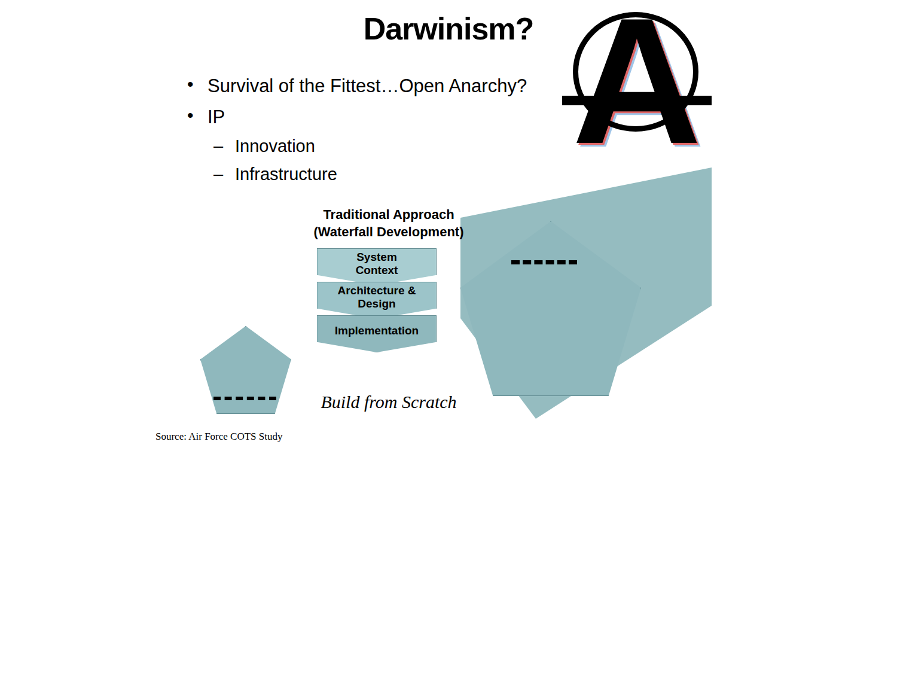Darwinism?
Survival of the Fittest…Open Anarchy?
IP
Innovation
Infrastructure
A
A
A
Traditional Approach
(Waterfall Development)
System
Context
Architecture &
Design
Implementation
Build from Scratch
Source: Air Force COTS Study